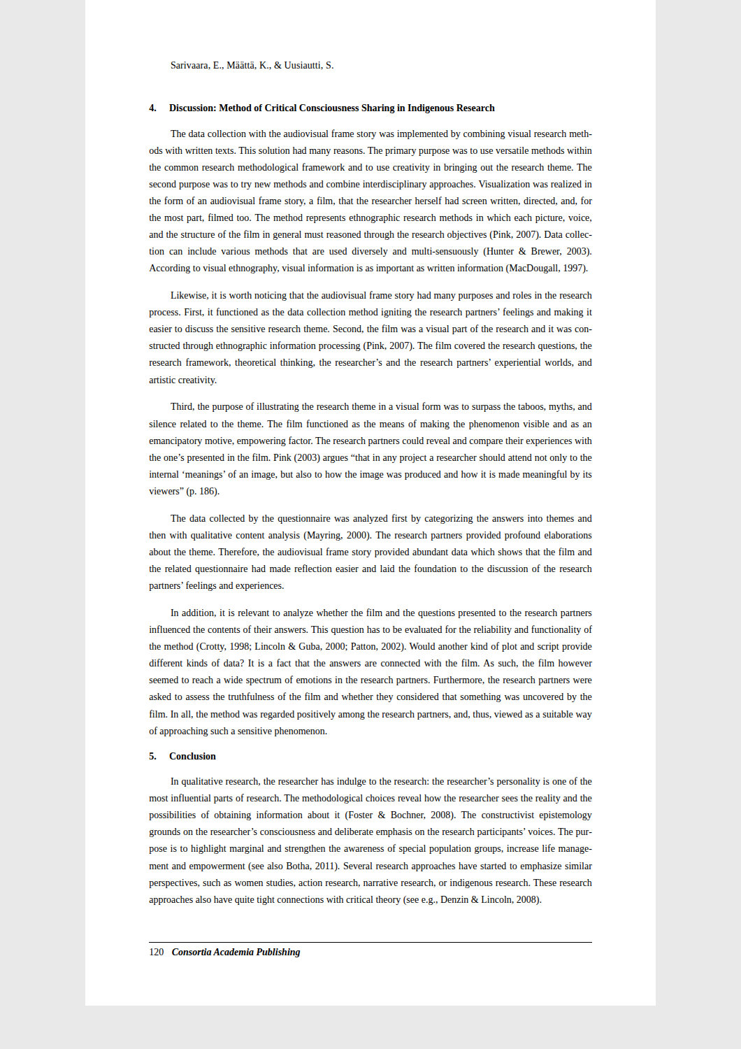Sarivaara, E., Määttä, K., & Uusiautti, S.
4. Discussion: Method of Critical Consciousness Sharing in Indigenous Research
The data collection with the audiovisual frame story was implemented by combining visual research methods with written texts. This solution had many reasons. The primary purpose was to use versatile methods within the common research methodological framework and to use creativity in bringing out the research theme. The second purpose was to try new methods and combine interdisciplinary approaches. Visualization was realized in the form of an audiovisual frame story, a film, that the researcher herself had screen written, directed, and, for the most part, filmed too. The method represents ethnographic research methods in which each picture, voice, and the structure of the film in general must reasoned through the research objectives (Pink, 2007). Data collection can include various methods that are used diversely and multi-sensuously (Hunter & Brewer, 2003). According to visual ethnography, visual information is as important as written information (MacDougall, 1997).
Likewise, it is worth noticing that the audiovisual frame story had many purposes and roles in the research process. First, it functioned as the data collection method igniting the research partners’ feelings and making it easier to discuss the sensitive research theme. Second, the film was a visual part of the research and it was constructed through ethnographic information processing (Pink, 2007). The film covered the research questions, the research framework, theoretical thinking, the researcher’s and the research partners’ experiential worlds, and artistic creativity.
Third, the purpose of illustrating the research theme in a visual form was to surpass the taboos, myths, and silence related to the theme. The film functioned as the means of making the phenomenon visible and as an emancipatory motive, empowering factor. The research partners could reveal and compare their experiences with the one’s presented in the film. Pink (2003) argues “that in any project a researcher should attend not only to the internal ‘meanings’ of an image, but also to how the image was produced and how it is made meaningful by its viewers” (p. 186).
The data collected by the questionnaire was analyzed first by categorizing the answers into themes and then with qualitative content analysis (Mayring, 2000). The research partners provided profound elaborations about the theme. Therefore, the audiovisual frame story provided abundant data which shows that the film and the related questionnaire had made reflection easier and laid the foundation to the discussion of the research partners’ feelings and experiences.
In addition, it is relevant to analyze whether the film and the questions presented to the research partners influenced the contents of their answers. This question has to be evaluated for the reliability and functionality of the method (Crotty, 1998; Lincoln & Guba, 2000; Patton, 2002). Would another kind of plot and script provide different kinds of data? It is a fact that the answers are connected with the film. As such, the film however seemed to reach a wide spectrum of emotions in the research partners. Furthermore, the research partners were asked to assess the truthfulness of the film and whether they considered that something was uncovered by the film. In all, the method was regarded positively among the research partners, and, thus, viewed as a suitable way of approaching such a sensitive phenomenon.
5. Conclusion
In qualitative research, the researcher has indulge to the research: the researcher’s personality is one of the most influential parts of research. The methodological choices reveal how the researcher sees the reality and the possibilities of obtaining information about it (Foster & Bochner, 2008). The constructivist epistemology grounds on the researcher’s consciousness and deliberate emphasis on the research participants’ voices. The purpose is to highlight marginal and strengthen the awareness of special population groups, increase life management and empowerment (see also Botha, 2011). Several research approaches have started to emphasize similar perspectives, such as women studies, action research, narrative research, or indigenous research. These research approaches also have quite tight connections with critical theory (see e.g., Denzin & Lincoln, 2008).
120 Consortia Academia Publishing